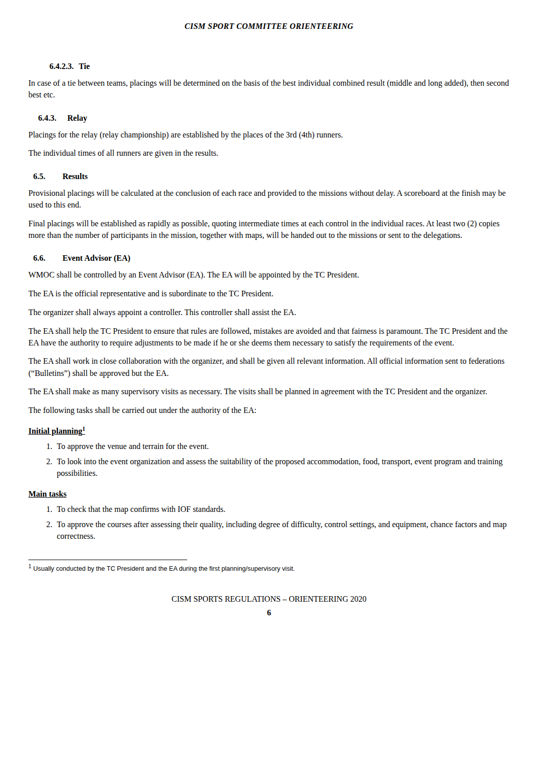CISM SPORT COMMITTEE ORIENTEERING
6.4.2.3. Tie
In case of a tie between teams, placings will be determined on the basis of the best individual combined result (middle and long added), then second best etc.
6.4.3. Relay
Placings for the relay (relay championship) are established by the places of the 3rd (4th) runners.
The individual times of all runners are given in the results.
6.5. Results
Provisional placings will be calculated at the conclusion of each race and provided to the missions without delay. A scoreboard at the finish may be used to this end.
Final placings will be established as rapidly as possible, quoting intermediate times at each control in the individual races. At least two (2) copies more than the number of participants in the mission, together with maps, will be handed out to the missions or sent to the delegations.
6.6. Event Advisor (EA)
WMOC shall be controlled by an Event Advisor (EA). The EA will be appointed by the TC President.
The EA is the official representative and is subordinate to the TC President.
The organizer shall always appoint a controller. This controller shall assist the EA.
The EA shall help the TC President to ensure that rules are followed, mistakes are avoided and that fairness is paramount. The TC President and the EA have the authority to require adjustments to be made if he or she deems them necessary to satisfy the requirements of the event.
The EA shall work in close collaboration with the organizer, and shall be given all relevant information. All official information sent to federations (“Bulletins”) shall be approved but the EA.
The EA shall make as many supervisory visits as necessary. The visits shall be planned in agreement with the TC President and the organizer.
The following tasks shall be carried out under the authority of the EA:
Initial planning1
To approve the venue and terrain for the event.
To look into the event organization and assess the suitability of the proposed accommodation, food, transport, event program and training possibilities.
Main tasks
To check that the map confirms with IOF standards.
To approve the courses after assessing their quality, including degree of difficulty, control settings, and equipment, chance factors and map correctness.
1 Usually conducted by the TC President and the EA during the first planning/supervisory visit.
CISM SPORTS REGULATIONS – ORIENTEERING 2020
6